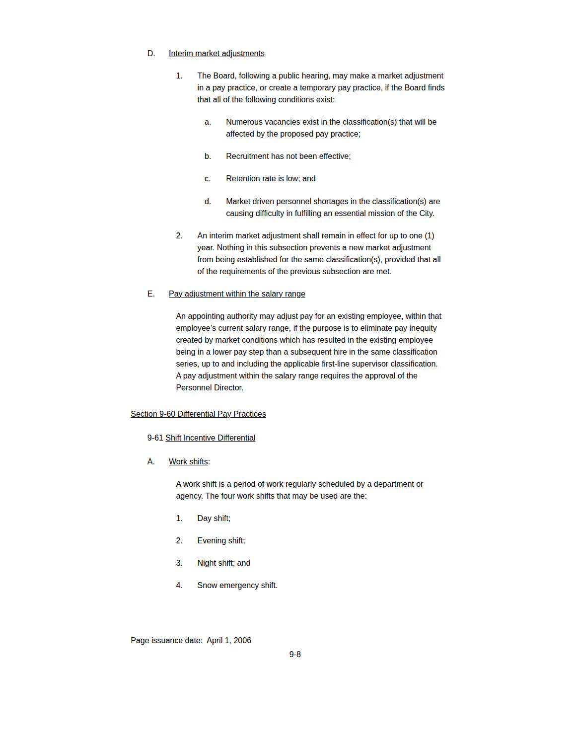D.
Interim market adjustments
1.
The Board, following a public hearing, may make a market adjustment in a pay practice, or create a temporary pay practice, if the Board finds that all of the following conditions exist:
a.
Numerous vacancies exist in the classification(s) that will be affected by the proposed pay practice;
b.
Recruitment has not been effective;
c.
Retention rate is low; and
d.
Market driven personnel shortages in the classification(s) are causing difficulty in fulfilling an essential mission of the City.
2.
An interim market adjustment shall remain in effect for up to one (1) year. Nothing in this subsection prevents a new market adjustment from being established for the same classification(s), provided that all of the requirements of the previous subsection are met.
E.
Pay adjustment within the salary range
An appointing authority may adjust pay for an existing employee, within that employee’s current salary range, if the purpose is to eliminate pay inequity created by market conditions which has resulted in the existing employee being in a lower pay step than a subsequent hire in the same classification series, up to and including the applicable first-line supervisor classification. A pay adjustment within the salary range requires the approval of the Personnel Director.
Section 9-60 Differential Pay Practices
9-61 Shift Incentive Differential
A.
Work shifts:
A work shift is a period of work regularly scheduled by a department or agency. The four work shifts that may be used are the:
1.
Day shift;
2.
Evening shift;
3.
Night shift; and
4.
Snow emergency shift.
Page issuance date: April 1, 2006
9-8